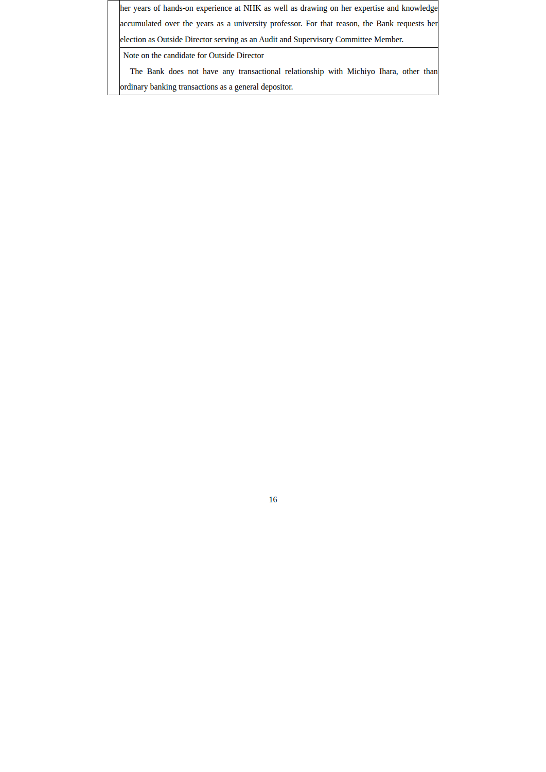| | her years of hands-on experience at NHK as well as drawing on her expertise and knowledge accumulated over the years as a university professor. For that reason, the Bank requests her election as Outside Director serving as an Audit and Supervisory Committee Member. |
| Note on the candidate for Outside Director The Bank does not have any transactional relationship with Michiyo Ihara, other than ordinary banking transactions as a general depositor. |
16